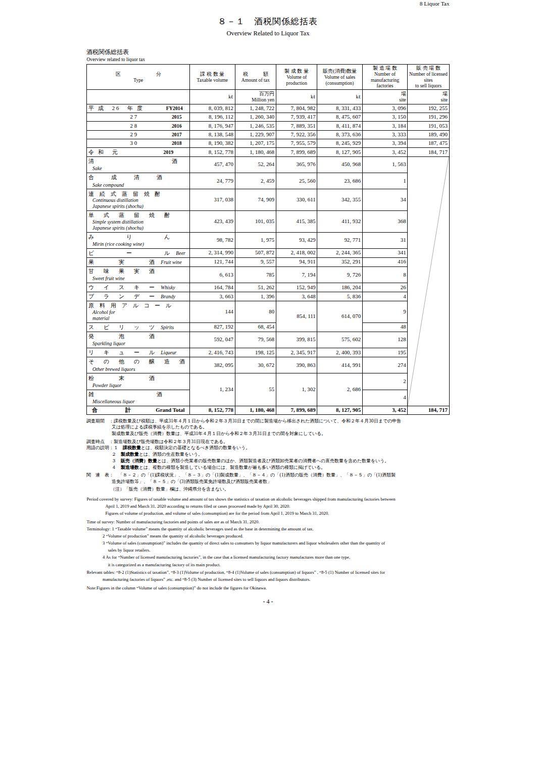8 Liquor Tax
８－１　酒税関係総括表
Overview Related to Liquor Tax
酒税関係総括表
Overview related to liquor tax
| 区 分 Type | 課 税 数 量 Taxable volume | 税 額 Amount of tax | 製 成 数 量 Volume of production | 販売(消費)数量 Volume of sales (consumption) | 製 造 場 数 Number of manufacturing factories | 販 売 場 数 Number of licensed sites to sell liquors |
| --- | --- | --- | --- | --- | --- | --- |
| | kℓ | 百万円 Million yen | kℓ | kℓ | 場 site | 場 site |
| 平 成 26 年 度 FY2014 | 8, 039, 812 | 1, 248, 722 | 7, 804, 982 | 8, 331, 433 | 3, 096 | 192, 255 |
| 27 2015 | 8, 196, 112 | 1, 260, 340 | 7, 939, 417 | 8, 475, 607 | 3, 150 | 191, 296 |
| 28 2016 | 8, 176, 947 | 1, 246, 535 | 7, 889, 351 | 8, 411, 874 | 3, 184 | 191, 053 |
| 29 2017 | 8, 138, 548 | 1, 229, 907 | 7, 922, 356 | 8, 373, 636 | 3, 333 | 189, 490 |
| 30 2018 | 8, 190, 382 | 1, 207, 175 | 7, 955, 579 | 8, 245, 929 | 3, 394 | 187, 475 |
| 令 和 元 2019 | 8, 152, 778 | 1, 180, 468 | 7, 899, 689 | 8, 127, 905 | 3, 452 | 184, 717 |
| 清 酒 Sake | 457, 470 | 52, 264 | 365, 976 | 450, 968 | 1, 563 | |
| 合 成 清 酒 Sake compound | 24, 779 | 2, 459 | 25, 560 | 23, 686 | 1 |
| 連 続 式 蒸 留 焼 酎 Continuous distillation Japanese spirits (shochu) | 317, 038 | 74, 909 | 330, 611 | 342, 355 | 34 |
| 単 式 蒸 留 焼 酎 Simple system distillation Japanese spirits (shochu) | 423, 439 | 101, 035 | 415, 385 | 411, 932 | 368 |
| み り ん Mirin (rice cooking wine) | 98, 782 | 1, 975 | 93, 429 | 92, 771 | 31 |
| ビ ー ル Beer | 2, 314, 990 | 507, 872 | 2, 418, 002 | 2, 244, 365 | 341 |
| 果 実 酒 Fruit wine | 121, 744 | 9, 557 | 94, 911 | 352, 291 | 416 |
| 甘 味 果 実 酒 Sweet fruit wine | 6, 613 | 785 | 7, 194 | 9, 726 | 8 |
| ウ イ ス キ ー Whisky | 164, 784 | 51, 262 | 152, 949 | 186, 204 | 26 |
| ブ ラ ン デ ー Brandy | 3, 663 | 1, 396 | 3, 648 | 5, 836 | 4 |
| 原 料 用 ア ル コ ー ル Alcohol for material | 144 | 80 | 854, 111 | 614, 070 | 9 |
| ス ピ リ ッ ツ Spirits | 827, 192 | 68, 454 | 48 |
| 発 泡 酒 Sparkling liquor | 592, 047 | 79, 568 | 399, 815 | 575, 602 | 128 |
| リ キ ュ ー ル Liqueur | 2, 416, 743 | 198, 125 | 2, 345, 917 | 2, 400, 393 | 195 |
| そ の 他 の 醸 造 酒 Other brewed liquors | 382, 095 | 30, 672 | 390, 863 | 414, 991 | 274 |
| 粉 末 酒 Powder liquor | 1, 234 | 55 | 1, 302 | 2, 686 | 2 |
| 雑 酒 Miscellaneous liquor | 4 |
| 合 計 Grand Total | 8, 152, 778 | 1, 180, 468 | 7, 899, 689 | 8, 127, 905 | 3, 452 | 184, 717 |
調査期間　：課税数量及び税額は、平成31年４月１日から令和２年３月31日までの間に製造場から移出された酒類について、令和２年４月30日までの申告 又は処理による課税事績を示したものである。 製成数量及び販売（消費）数量は、平成31年４月１日から令和２年３月31日までの間を対象にしている。 調査時点　：製造場数及び販売場数は令和２年３月31日現在である。 用語の説明：１　課税数量とは、税額決定の基礎となるべき酒類の数量をいう。 ２　製成数量とは、酒類の生産数量をいう。 ３　販売（消費）数量とは、酒類小売業者の販売数量のほか、酒類製造者及び酒類卸売業者の消費者への直売数量を含めた数量をいう。 ４　製造場数とは、複数の種類を製造している場合には、製造数量が最も多い酒類の種類に掲げている。 関　連　表：　「８－２」の「(1)課税状況」、「８－３」の「(1)製成数量」、「８－４」の「(1)酒類の販売（消費）数量」、「８－５」の「(1)酒類製 造免許場数等」、「８－５」の「(3)酒類販売業免許場数及び酒類販売業者数」 （注）「販売（消費）数量」欄は、沖縄県分を含まない。
Period covered by survey: Figures of taxable volume and amount of tax shows the statistics of taxation on alcoholic beverages shipped from manufacturing factories between
April 1, 2019 and March 31, 2020 according to returns filed or cases processed made by April 30, 2020.
Figures of volume of production, and volume of sales (consumption) are for the period from April 1, 2019 to March 31, 2020.
Time of survey: Number of manufacturing factories and points of sales are as of March 31, 2020.
Terminology: 1 “Taxable volume” means the quantity of alcoholic beverages used as the base in determining the amount of tax.
2 “Volume of production” means the quantity of alcoholic beverages produced.
3 “Volume of sales (consumption)” includes the quantity of direct sales to consumers by liquor manufacturers and liquor wholesalers other than the quantity of
sales by liquor retailers.
4 As for “Number of licensed manufacturing factories”, in the case that a licensed manufacturing factory manufactures more than one type,
it is categorized as a manufacturing factory of its main product.
Relevant tables: “8-2 (1)Statistics of taxation”, “8-3 (1)Volume of production, “8-4 (1)Volume of sales (consumption) of liquors” , “8-5 (1) Number of licensed sites for
manufacturing factories of liquors” ,etc. and “8-5 (3) Number of licensed sites to sell liquors and liquors distributors.
Note:Figures in the column “Volume of sales (consumption)” do not include the figures for Okinawa.
- 4 -